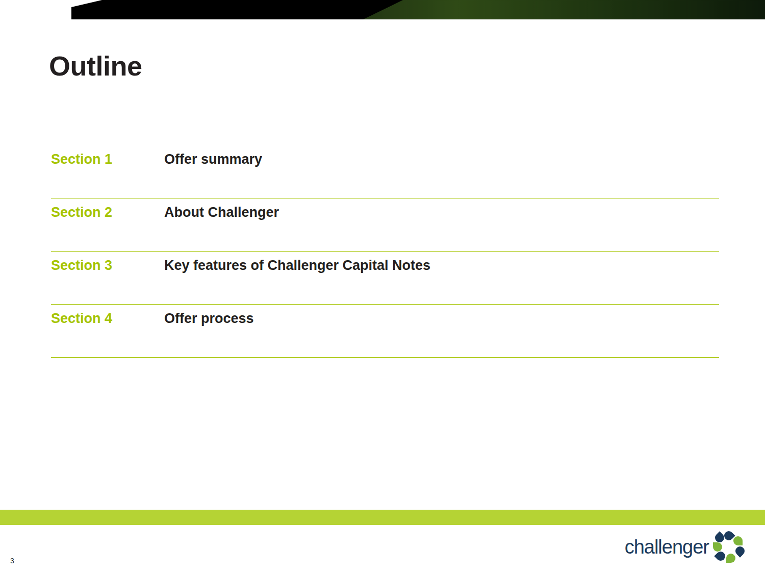Outline
Section 1
Offer summary
Section 2
About Challenger
Section 3
Key features of Challenger Capital Notes
Section 4
Offer process
3
challenger